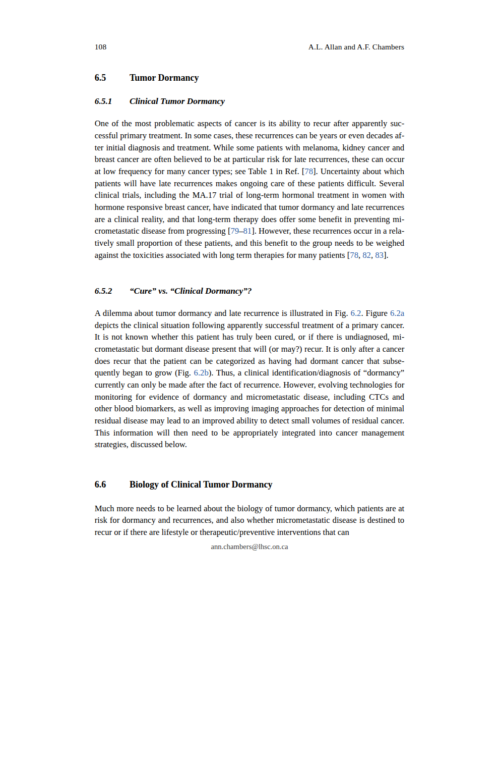108 A.L. Allan and A.F. Chambers
6.5 Tumor Dormancy
6.5.1 Clinical Tumor Dormancy
One of the most problematic aspects of cancer is its ability to recur after apparently successful primary treatment. In some cases, these recurrences can be years or even decades after initial diagnosis and treatment. While some patients with melanoma, kidney cancer and breast cancer are often believed to be at particular risk for late recurrences, these can occur at low frequency for many cancer types; see Table 1 in Ref. [78]. Uncertainty about which patients will have late recurrences makes ongoing care of these patients difficult. Several clinical trials, including the MA.17 trial of long-term hormonal treatment in women with hormone responsive breast cancer, have indicated that tumor dormancy and late recurrences are a clinical reality, and that long-term therapy does offer some benefit in preventing micrometastatic disease from progressing [79–81]. However, these recurrences occur in a relatively small proportion of these patients, and this benefit to the group needs to be weighed against the toxicities associated with long term therapies for many patients [78, 82, 83].
6.5.2“Cure” vs. “Clinical Dormancy”?
A dilemma about tumor dormancy and late recurrence is illustrated in Fig. 6.2. Figure 6.2a depicts the clinical situation following apparently successful treatment of a primary cancer. It is not known whether this patient has truly been cured, or if there is undiagnosed, micrometastatic but dormant disease present that will (or may?) recur. It is only after a cancer does recur that the patient can be categorized as having had dormant cancer that subsequently began to grow (Fig. 6.2b). Thus, a clinical identification/diagnosis of “dormancy” currently can only be made after the fact of recurrence. However, evolving technologies for monitoring for evidence of dormancy and micrometastatic disease, including CTCs and other blood biomarkers, as well as improving imaging approaches for detection of minimal residual disease may lead to an improved ability to detect small volumes of residual cancer. This information will then need to be appropriately integrated into cancer management strategies, discussed below.
6.6 Biology of Clinical Tumor Dormancy
Much more needs to be learned about the biology of tumor dormancy, which patients are at risk for dormancy and recurrences, and also whether micrometastatic disease is destined to recur or if there are lifestyle or therapeutic/preventive interventions that can
ann.chambers@lhsc.on.ca